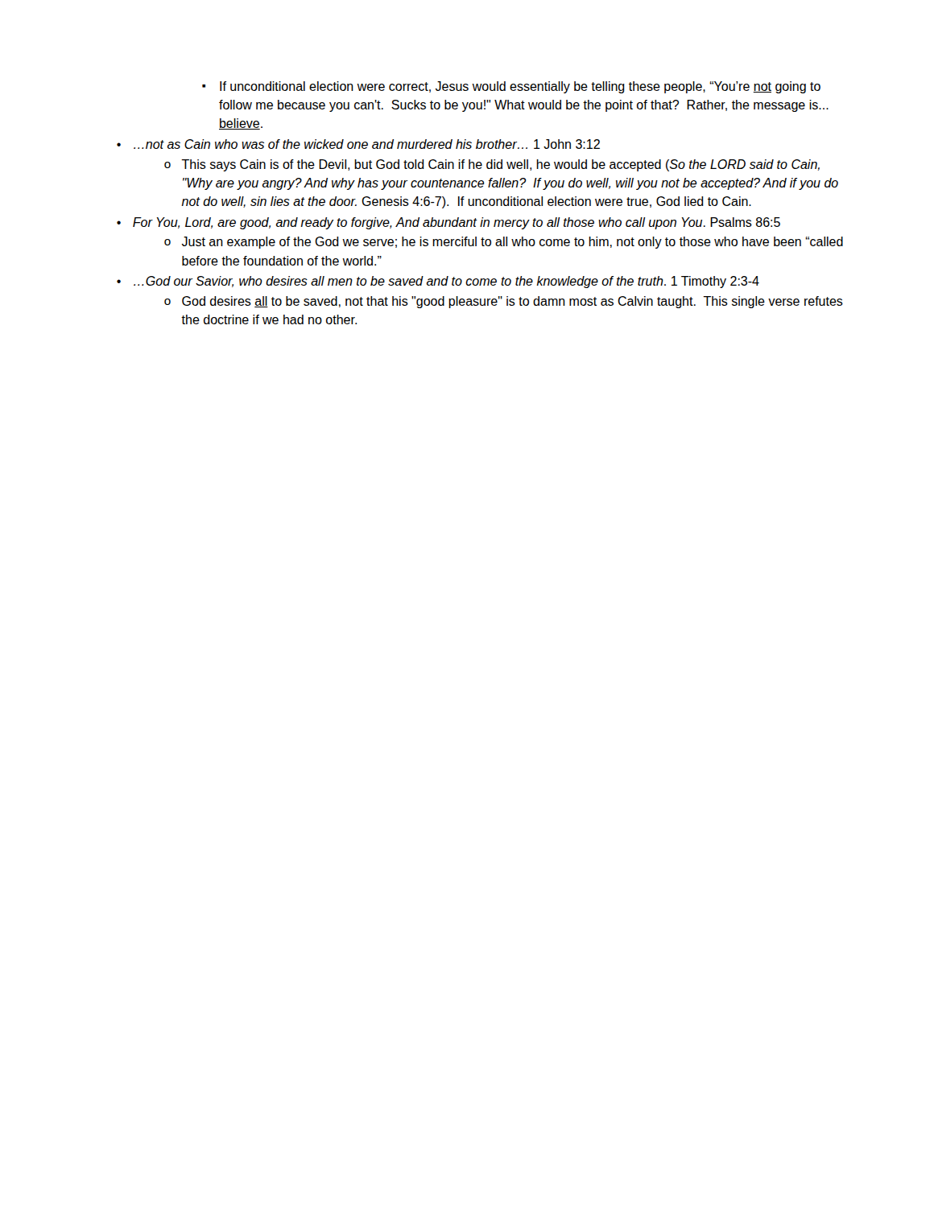If unconditional election were correct, Jesus would essentially be telling these people, “You’re not going to follow me because you can't. Sucks to be you!" What would be the point of that? Rather, the message is... believe.
…not as Cain who was of the wicked one and murdered his brother… 1 John 3:12
This says Cain is of the Devil, but God told Cain if he did well, he would be accepted (So the LORD said to Cain, "Why are you angry? And why has your countenance fallen? If you do well, will you not be accepted? And if you do not do well, sin lies at the door. Genesis 4:6-7). If unconditional election were true, God lied to Cain.
For You, Lord, are good, and ready to forgive, And abundant in mercy to all those who call upon You. Psalms 86:5
Just an example of the God we serve; he is merciful to all who come to him, not only to those who have been “called before the foundation of the world.”
…God our Savior, who desires all men to be saved and to come to the knowledge of the truth. 1 Timothy 2:3-4
God desires all to be saved, not that his "good pleasure" is to damn most as Calvin taught. This single verse refutes the doctrine if we had no other.